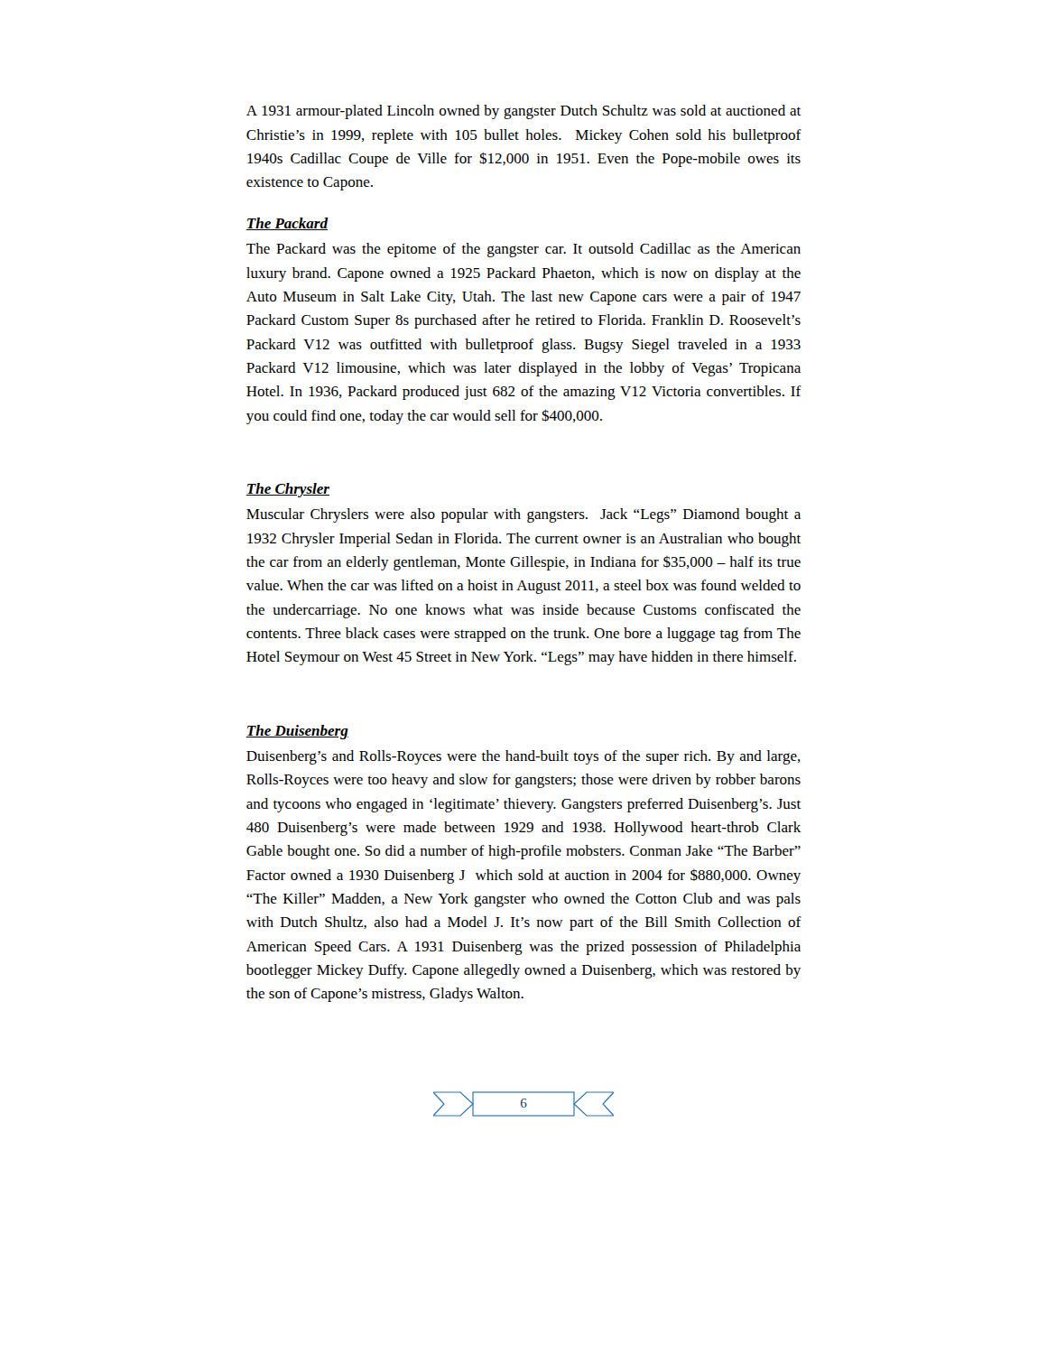A 1931 armour-plated Lincoln owned by gangster Dutch Schultz was sold at auctioned at Christie’s in 1999, replete with 105 bullet holes. Mickey Cohen sold his bulletproof 1940s Cadillac Coupe de Ville for $12,000 in 1951. Even the Pope-mobile owes its existence to Capone.
The Packard
The Packard was the epitome of the gangster car. It outsold Cadillac as the American luxury brand. Capone owned a 1925 Packard Phaeton, which is now on display at the Auto Museum in Salt Lake City, Utah. The last new Capone cars were a pair of 1947 Packard Custom Super 8s purchased after he retired to Florida. Franklin D. Roosevelt’s Packard V12 was outfitted with bulletproof glass. Bugsy Siegel traveled in a 1933 Packard V12 limousine, which was later displayed in the lobby of Vegas’ Tropicana Hotel. In 1936, Packard produced just 682 of the amazing V12 Victoria convertibles. If you could find one, today the car would sell for $400,000.
The Chrysler
Muscular Chryslers were also popular with gangsters. Jack “Legs” Diamond bought a 1932 Chrysler Imperial Sedan in Florida. The current owner is an Australian who bought the car from an elderly gentleman, Monte Gillespie, in Indiana for $35,000 – half its true value. When the car was lifted on a hoist in August 2011, a steel box was found welded to the undercarriage. No one knows what was inside because Customs confiscated the contents. Three black cases were strapped on the trunk. One bore a luggage tag from The Hotel Seymour on West 45 Street in New York. “Legs” may have hidden in there himself.
The Duisenberg
Duisenberg’s and Rolls-Royces were the hand-built toys of the super rich. By and large, Rolls-Royces were too heavy and slow for gangsters; those were driven by robber barons and tycoons who engaged in ‘legitimate’ thievery. Gangsters preferred Duisenberg’s. Just 480 Duisenberg’s were made between 1929 and 1938. Hollywood heart-throb Clark Gable bought one. So did a number of high-profile mobsters. Conman Jake “The Barber” Factor owned a 1930 Duisenberg J which sold at auction in 2004 for $880,000. Owney “The Killer” Madden, a New York gangster who owned the Cotton Club and was pals with Dutch Shultz, also had a Model J. It’s now part of the Bill Smith Collection of American Speed Cars. A 1931 Duisenberg was the prized possession of Philadelphia bootlegger Mickey Duffy. Capone allegedly owned a Duisenberg, which was restored by the son of Capone’s mistress, Gladys Walton.
6